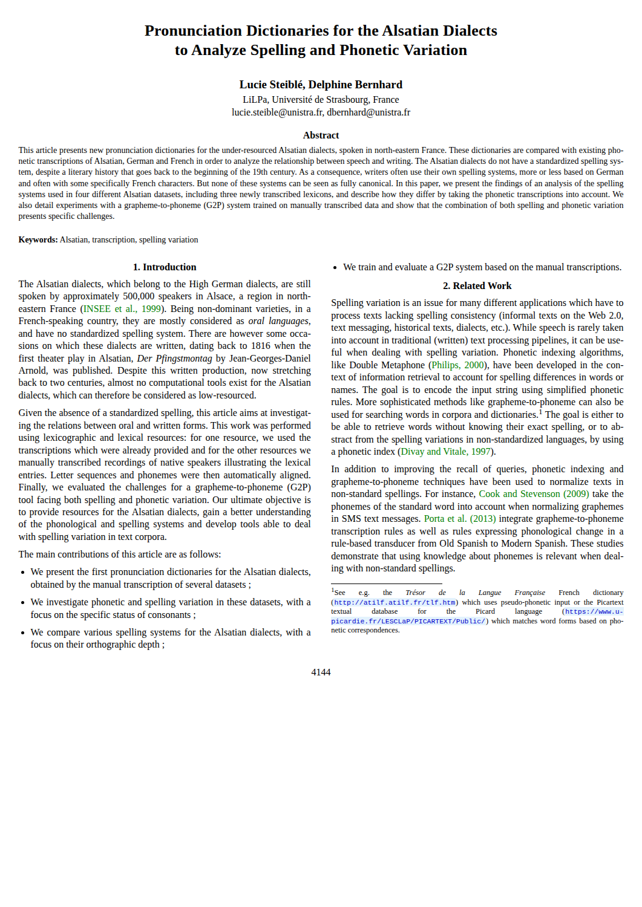Pronunciation Dictionaries for the Alsatian Dialects
to Analyze Spelling and Phonetic Variation
Lucie Steiblé, Delphine Bernhard
LiLPa, Université de Strasbourg, France
lucie.steible@unistra.fr, dbernhard@unistra.fr
Abstract
This article presents new pronunciation dictionaries for the under-resourced Alsatian dialects, spoken in north-eastern France. These dictionaries are compared with existing phonetic transcriptions of Alsatian, German and French in order to analyze the relationship between speech and writing. The Alsatian dialects do not have a standardized spelling system, despite a literary history that goes back to the beginning of the 19th century. As a consequence, writers often use their own spelling systems, more or less based on German and often with some specifically French characters. But none of these systems can be seen as fully canonical. In this paper, we present the findings of an analysis of the spelling systems used in four different Alsatian datasets, including three newly transcribed lexicons, and describe how they differ by taking the phonetic transcriptions into account. We also detail experiments with a grapheme-to-phoneme (G2P) system trained on manually transcribed data and show that the combination of both spelling and phonetic variation presents specific challenges.
Keywords: Alsatian, transcription, spelling variation
1. Introduction
The Alsatian dialects, which belong to the High German dialects, are still spoken by approximately 500,000 speakers in Alsace, a region in north-eastern France (INSEE et al., 1999). Being non-dominant varieties, in a French-speaking country, they are mostly considered as oral languages, and have no standardized spelling system. There are however some occasions on which these dialects are written, dating back to 1816 when the first theater play in Alsatian, Der Pfingstmontag by Jean-Georges-Daniel Arnold, was published. Despite this written production, now stretching back to two centuries, almost no computational tools exist for the Alsatian dialects, which can therefore be considered as low-resourced.
Given the absence of a standardized spelling, this article aims at investigating the relations between oral and written forms. This work was performed using lexicographic and lexical resources: for one resource, we used the transcriptions which were already provided and for the other resources we manually transcribed recordings of native speakers illustrating the lexical entries. Letter sequences and phonemes were then automatically aligned. Finally, we evaluated the challenges for a grapheme-to-phoneme (G2P) tool facing both spelling and phonetic variation. Our ultimate objective is to provide resources for the Alsatian dialects, gain a better understanding of the phonological and spelling systems and develop tools able to deal with spelling variation in text corpora.
The main contributions of this article are as follows:
We present the first pronunciation dictionaries for the Alsatian dialects, obtained by the manual transcription of several datasets ;
We investigate phonetic and spelling variation in these datasets, with a focus on the specific status of consonants ;
We compare various spelling systems for the Alsatian dialects, with a focus on their orthographic depth ;
We train and evaluate a G2P system based on the manual transcriptions.
2. Related Work
Spelling variation is an issue for many different applications which have to process texts lacking spelling consistency (informal texts on the Web 2.0, text messaging, historical texts, dialects, etc.). While speech is rarely taken into account in traditional (written) text processing pipelines, it can be useful when dealing with spelling variation. Phonetic indexing algorithms, like Double Metaphone (Philips, 2000), have been developed in the context of information retrieval to account for spelling differences in words or names. The goal is to encode the input string using simplified phonetic rules. More sophisticated methods like grapheme-to-phoneme can also be used for searching words in corpora and dictionaries.1 The goal is either to be able to retrieve words without knowing their exact spelling, or to abstract from the spelling variations in non-standardized languages, by using a phonetic index (Divay and Vitale, 1997).
In addition to improving the recall of queries, phonetic indexing and grapheme-to-phoneme techniques have been used to normalize texts in non-standard spellings. For instance, Cook and Stevenson (2009) take the phonemes of the standard word into account when normalizing graphemes in SMS text messages. Porta et al. (2013) integrate grapheme-to-phoneme transcription rules as well as rules expressing phonological change in a rule-based transducer from Old Spanish to Modern Spanish. These studies demonstrate that using knowledge about phonemes is relevant when dealing with non-standard spellings.
1See e.g. the Trésor de la Langue Française French dictionary (http://atilf.atilf.fr/tlf.htm) which uses pseudo-phonetic input or the Picartext textual database for the Picard language (https://www.u-picardie.fr/LESCLaP/PICARTEXT/Public/) which matches word forms based on phonetic correspondences.
4144